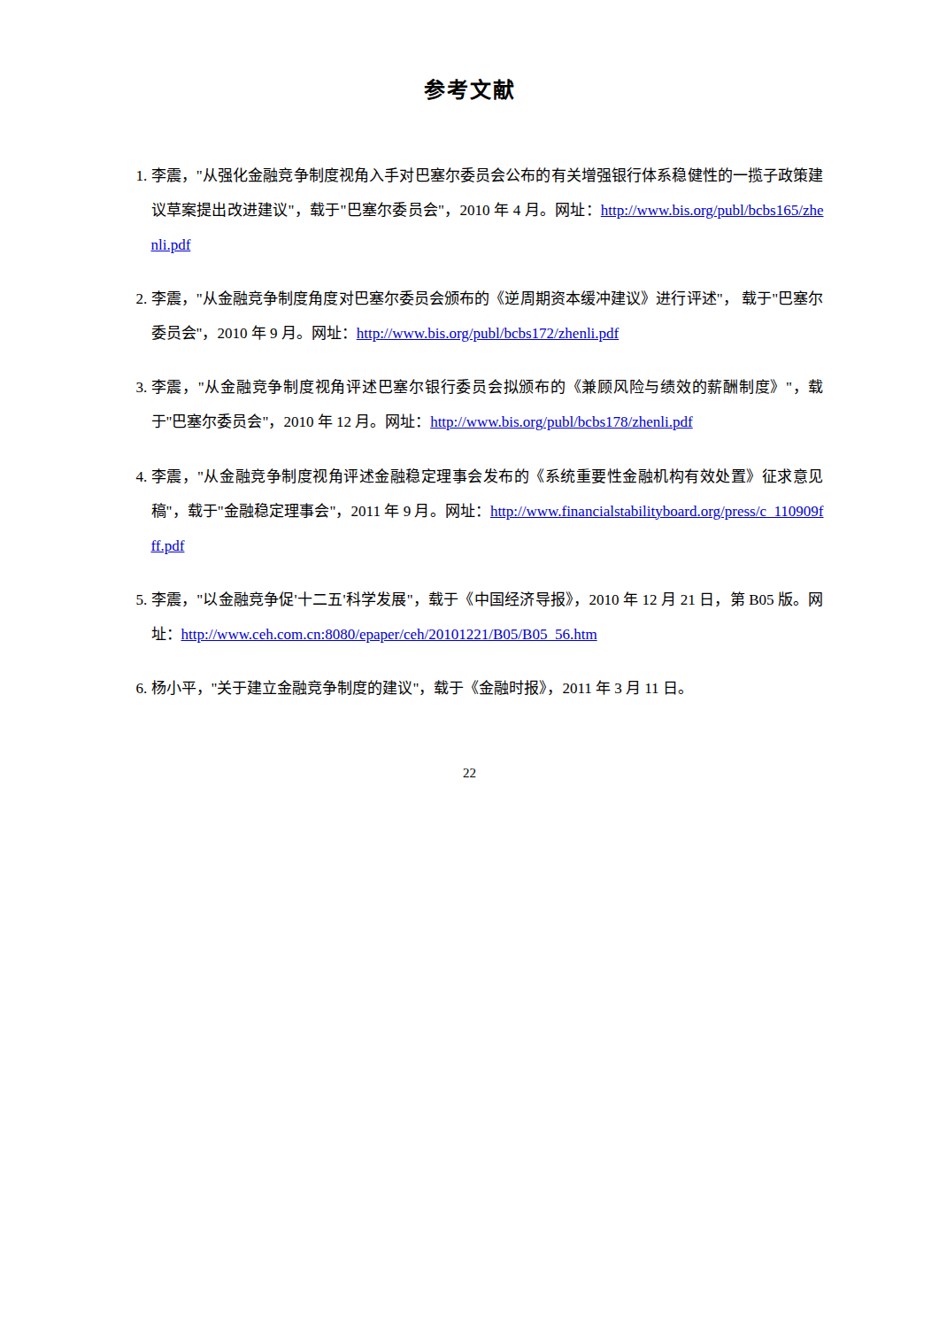参考文献
李震，"从强化金融竞争制度视角入手对巴塞尔委员会公布的有关增强银行体系稳健性的一揽子政策建议草案提出改进建议"，载于"巴塞尔委员会"，2010 年 4 月。网址：http://www.bis.org/publ/bcbs165/zhenli.pdf
李震，"从金融竞争制度角度对巴塞尔委员会颁布的《逆周期资本缓冲建议》进行评述"， 载于"巴塞尔委员会"，2010 年 9 月。网址：http://www.bis.org/publ/bcbs172/zhenli.pdf
李震，"从金融竞争制度视角评述巴塞尔银行委员会拟颁布的《兼顾风险与绩效的薪酬制度》"，载于"巴塞尔委员会"，2010 年 12 月。网址：http://www.bis.org/publ/bcbs178/zhenli.pdf
李震，"从金融竞争制度视角评述金融稳定理事会发布的《系统重要性金融机构有效处置》征求意见稿"，载于"金融稳定理事会"，2011 年 9 月。网址：http://www.financialstabilityboard.org/press/c_110909fff.pdf
李震，"以金融竞争促'十二五'科学发展"，载于《中国经济导报》，2010 年 12 月 21 日，第 B05 版。网址：http://www.ceh.com.cn:8080/epaper/ceh/20101221/B05/B05_56.htm
杨小平，"关于建立金融竞争制度的建议"，载于《金融时报》，2011 年 3 月 11 日。
22